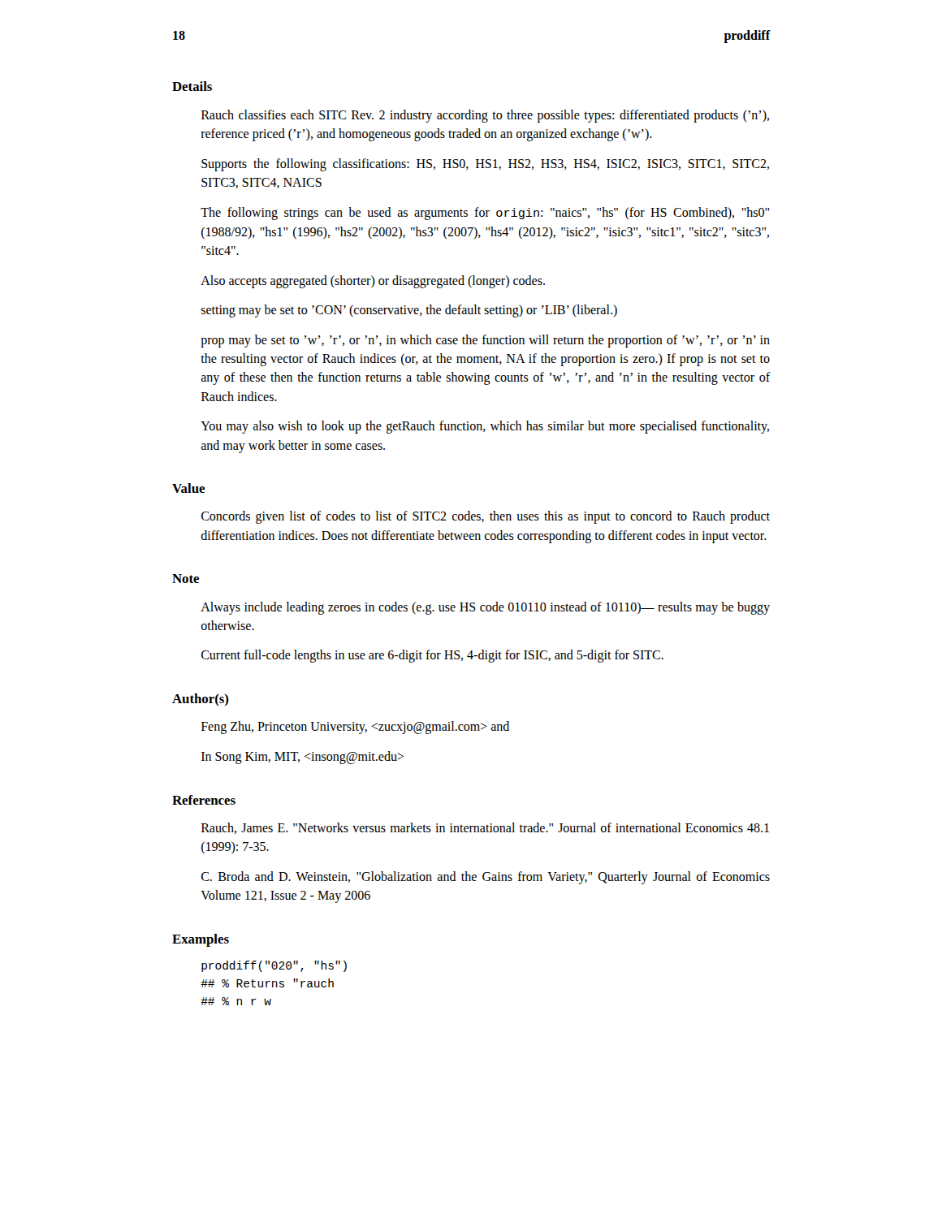18 proddiff
Details
Rauch classifies each SITC Rev. 2 industry according to three possible types: differentiated products (’n’), reference priced (’r’), and homogeneous goods traded on an organized exchange (’w’).
Supports the following classifications: HS, HS0, HS1, HS2, HS3, HS4, ISIC2, ISIC3, SITC1, SITC2, SITC3, SITC4, NAICS
The following strings can be used as arguments for origin: "naics", "hs" (for HS Combined), "hs0" (1988/92), "hs1" (1996), "hs2" (2002), "hs3" (2007), "hs4" (2012), "isic2", "isic3", "sitc1", "sitc2", "sitc3", "sitc4".
Also accepts aggregated (shorter) or disaggregated (longer) codes.
setting may be set to ’CON’ (conservative, the default setting) or ’LIB’ (liberal.)
prop may be set to ’w’, ’r’, or ’n’, in which case the function will return the proportion of ’w’, ’r’, or ’n’ in the resulting vector of Rauch indices (or, at the moment, NA if the proportion is zero.) If prop is not set to any of these then the function returns a table showing counts of ’w’, ’r’, and ’n’ in the resulting vector of Rauch indices.
You may also wish to look up the getRauch function, which has similar but more specialised functionality, and may work better in some cases.
Value
Concords given list of codes to list of SITC2 codes, then uses this as input to concord to Rauch product differentiation indices. Does not differentiate between codes corresponding to different codes in input vector.
Note
Always include leading zeroes in codes (e.g. use HS code 010110 instead of 10110)— results may be buggy otherwise.
Current full-code lengths in use are 6-digit for HS, 4-digit for ISIC, and 5-digit for SITC.
Author(s)
Feng Zhu, Princeton University, <zucxjo@gmail.com> and
In Song Kim, MIT, <insong@mit.edu>
References
Rauch, James E. "Networks versus markets in international trade." Journal of international Economics 48.1 (1999): 7-35.
C. Broda and D. Weinstein, "Globalization and the Gains from Variety," Quarterly Journal of Economics Volume 121, Issue 2 - May 2006
Examples
proddiff("020", "hs")
## % Returns "rauch
## % n r w